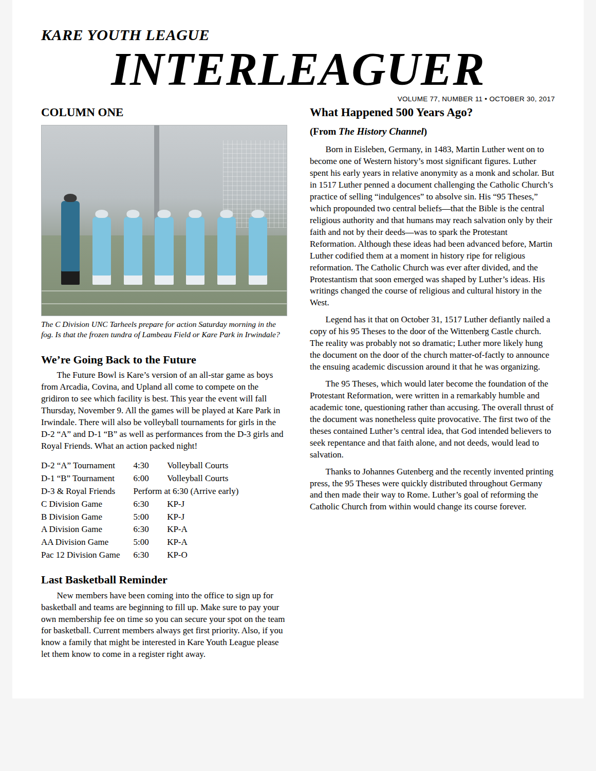KARE YOUTH LEAGUE
INTERLEAGUER
VOLUME 77, NUMBER 11 • OCTOBER 30, 2017
COLUMN ONE
The C Division UNC Tarheels prepare for action Saturday morning in the fog. Is that the frozen tundra of Lambeau Field or Kare Park in Irwindale?
We’re Going Back to the Future
The Future Bowl is Kare’s version of an all-star game as boys from Arcadia, Covina, and Upland all come to compete on the gridiron to see which facility is best. This year the event will fall Thursday, November 9. All the games will be played at Kare Park in Irwindale. There will also be volleyball tournaments for girls in the D-2 “A” and D-1 “B” as well as performances from the D-3 girls and Royal Friends. What an action packed night!
| D-2 “A” Tournament | 4:30 | Volleyball Courts |
| D-1 “B” Tournament | 6:00 | Volleyball Courts |
| D-3 & Royal Friends | Perform at 6:30 (Arrive early) |
| C Division Game | 6:30 | KP-J |
| B Division Game | 5:00 | KP-J |
| A Division Game | 6:30 | KP-A |
| AA Division Game | 5:00 | KP-A |
| Pac 12 Division Game | 6:30 | KP-O |
Last Basketball Reminder
New members have been coming into the office to sign up for basketball and teams are beginning to fill up. Make sure to pay your own membership fee on time so you can secure your spot on the team for basketball. Current members always get first priority. Also, if you know a family that might be interested in Kare Youth League please let them know to come in a register right away.
What Happened 500 Years Ago?
(From The History Channel)
Born in Eisleben, Germany, in 1483, Martin Luther went on to become one of Western history’s most significant figures. Luther spent his early years in relative anonymity as a monk and scholar. But in 1517 Luther penned a document challenging the Catholic Church’s practice of selling “indulgences” to absolve sin. His “95 Theses,” which propounded two central beliefs—that the Bible is the central religious authority and that humans may reach salvation only by their faith and not by their deeds—was to spark the Protestant Reformation. Although these ideas had been advanced before, Martin Luther codified them at a moment in history ripe for religious reformation. The Catholic Church was ever after divided, and the Protestantism that soon emerged was shaped by Luther’s ideas. His writings changed the course of religious and cultural history in the West.
Legend has it that on October 31, 1517 Luther defiantly nailed a copy of his 95 Theses to the door of the Wittenberg Castle church. The reality was probably not so dramatic; Luther more likely hung the document on the door of the church matter-of-factly to announce the ensuing academic discussion around it that he was organizing.
The 95 Theses, which would later become the foundation of the Protestant Reformation, were written in a remarkably humble and academic tone, questioning rather than accusing. The overall thrust of the document was nonetheless quite provocative. The first two of the theses contained Luther’s central idea, that God intended believers to seek repentance and that faith alone, and not deeds, would lead to salvation.
Thanks to Johannes Gutenberg and the recently invented printing press, the 95 Theses were quickly distributed throughout Germany and then made their way to Rome. Luther’s goal of reforming the Catholic Church from within would change its course forever.